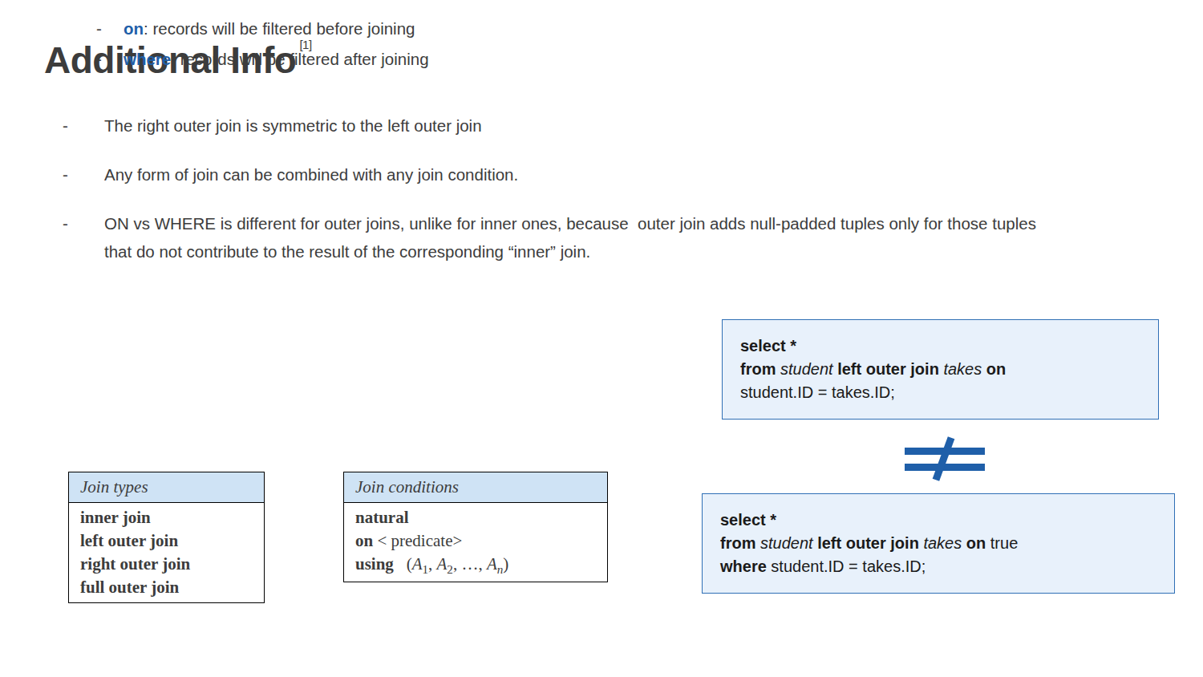Additional Info[1]
The right outer join is symmetric to the left outer join
Any form of join can be combined with any join condition.
ON vs WHERE is different for outer joins, unlike for inner ones, because outer join adds null-padded tuples only for those tuples that do not contribute to the result of the corresponding “inner” join.
on: records will be filtered before joining
where: records will be filtered after joining
select *
from student left outer join takes on
student.ID = takes.ID;
select *
from student left outer join takes on true
where student.ID = takes.ID;
| Join types |
| --- |
| inner join left outer join right outer join full outer join |
| Join conditions |
| --- |
| natural on < predicate> using ( A 1 , A 2 , …, A n ) |